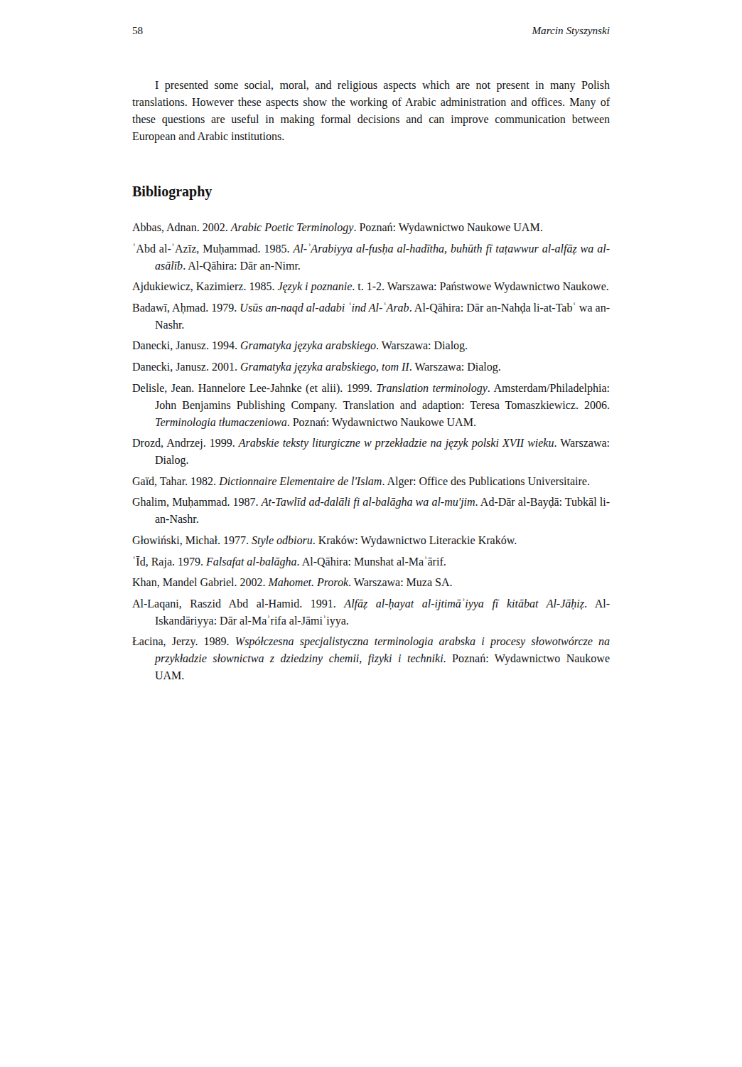58 Marcin Styszynski
I presented some social, moral, and religious aspects which are not present in many Polish translations. However these aspects show the working of Arabic administration and offices. Many of these questions are useful in making formal decisions and can improve communication between European and Arabic institutions.
Bibliography
Abbas, Adnan. 2002. Arabic Poetic Terminology. Poznań: Wydawnictwo Naukowe UAM.
ʾAbd al-ʾAzīz, Muḥammad. 1985. Al-ʾArabiyya al-fusḥa al-hadītha, buhūth fī taṭawwur al-alfāẓ wa al-asālīb. Al-Qāhira: Dār an-Nimr.
Ajdukiewicz, Kazimierz. 1985. Język i poznanie. t. 1-2. Warszawa: Państwowe Wydawnictwo Naukowe.
Badawī, Aḥmad. 1979. Usūs an-naqd al-adabi ʿind Al-ʿArab. Al-Qāhira: Dār an-Nahḍa li-at-Tabʿ wa an-Nashr.
Danecki, Janusz. 1994. Gramatyka języka arabskiego. Warszawa: Dialog.
Danecki, Janusz. 2001. Gramatyka języka arabskiego, tom II. Warszawa: Dialog.
Delisle, Jean. Hannelore Lee-Jahnke (et alii). 1999. Translation terminology. Amsterdam/Philadelphia: John Benjamins Publishing Company. Translation and adaption: Teresa Tomaszkiewicz. 2006. Terminologia tłumaczeniowa. Poznań: Wydawnictwo Naukowe UAM.
Drozd, Andrzej. 1999. Arabskie teksty liturgiczne w przekładzie na język polski XVII wieku. Warszawa: Dialog.
Gaïd, Tahar. 1982. Dictionnaire Elementaire de l'Islam. Alger: Office des Publications Universitaire.
Ghalim, Muḥammad. 1987. At-Tawlīd ad-dalāli fi al-balāgha wa al-mu'jim. Ad-Dār al-Bayḍā: Tubkāl li-an-Nashr.
Głowiński, Michał. 1977. Style odbioru. Kraków: Wydawnictwo Literackie Kraków.
ʿĪd, Raja. 1979. Falsafat al-balāgha. Al-Qāhira: Munshat al-Maʾārif.
Khan, Mandel Gabriel. 2002. Mahomet. Prorok. Warszawa: Muza SA.
Al-Laqani, Raszid Abd al-Hamid. 1991. Alfāẓ al-ḥayat al-ijtimāʾiyya fī kitābat Al-Jāḥiẓ. Al-Iskandāriyya: Dār al-Maʾrifa al-Jāmiʾiyya.
Łacina, Jerzy. 1989. Współczesna specjalistyczna terminologia arabska i procesy słowotwórcze na przykładzie słownictwa z dziedziny chemii, fizyki i techniki. Poznań: Wydawnictwo Naukowe UAM.